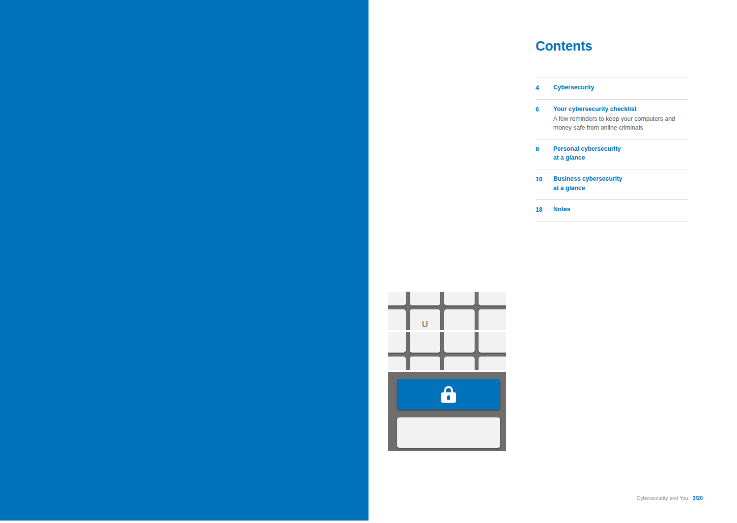U
:.
;,
Contents
4 Cybersecurity
6 Your cybersecurity checklist A few reminders to keep your computers and money safe from online criminals
8 Personal cybersecurity
at a glance
10 Business cybersecurity
at a glance
18 Notes
Cybersecurity and You 3/20